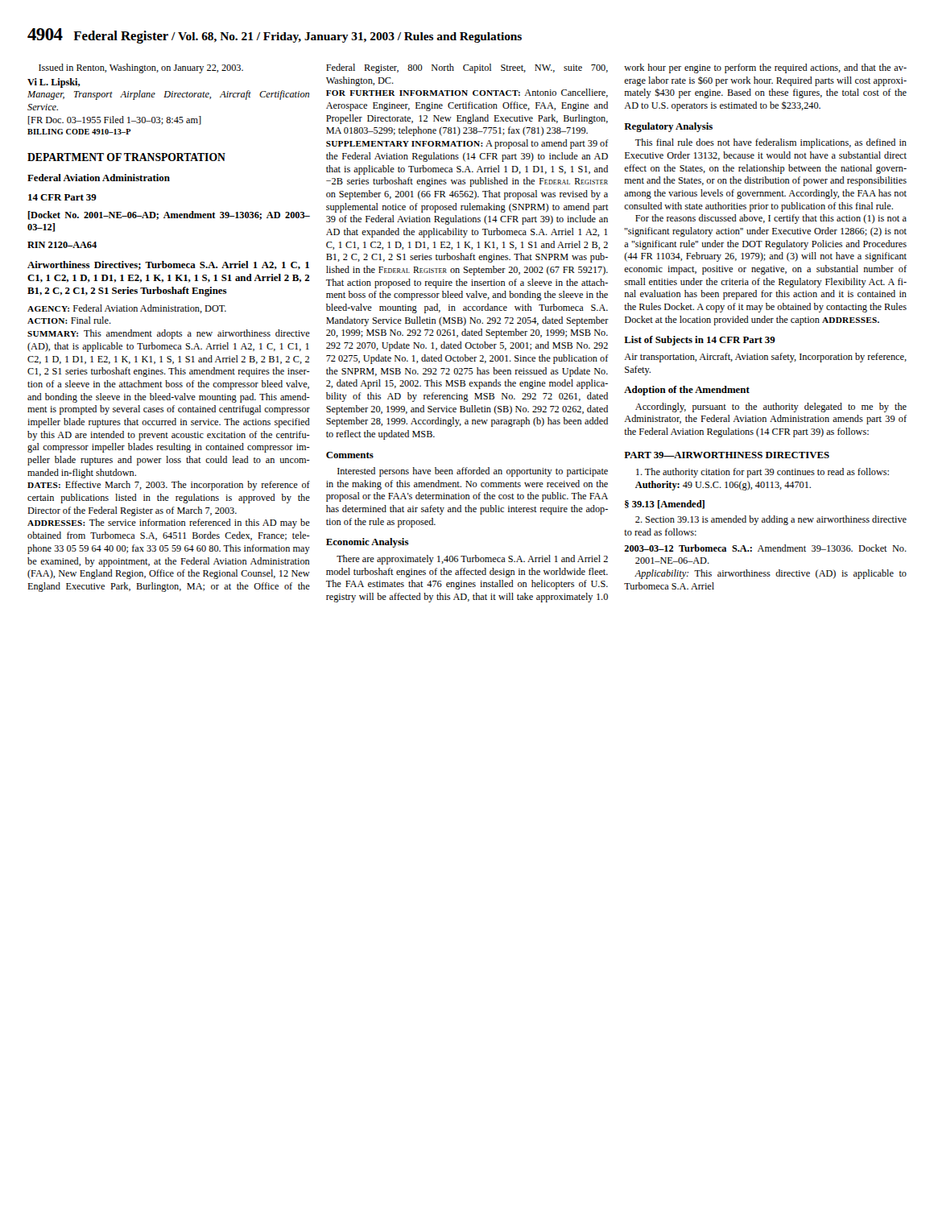4904 Federal Register / Vol. 68, No. 21 / Friday, January 31, 2003 / Rules and Regulations
Issued in Renton, Washington, on January 22, 2003.
Vi L. Lipski,
Manager, Transport Airplane Directorate, Aircraft Certification Service.
[FR Doc. 03–1955 Filed 1–30–03; 8:45 am]
BILLING CODE 4910–13–P
DEPARTMENT OF TRANSPORTATION
Federal Aviation Administration
14 CFR Part 39
[Docket No. 2001–NE–06–AD; Amendment 39–13036; AD 2003–03–12]
RIN 2120–AA64
Airworthiness Directives; Turbomeca S.A. Arriel 1 A2, 1 C, 1 C1, 1 C2, 1 D, 1 D1, 1 E2, 1 K, 1 K1, 1 S, 1 S1 and Arriel 2 B, 2 B1, 2 C, 2 C1, 2 S1 Series Turboshaft Engines
AGENCY: Federal Aviation Administration, DOT.
ACTION: Final rule.
SUMMARY: This amendment adopts a new airworthiness directive (AD), that is applicable to Turbomeca S.A. Arriel 1 A2, 1 C, 1 C1, 1 C2, 1 D, 1 D1, 1 E2, 1 K, 1 K1, 1 S, 1 S1 and Arriel 2 B, 2 B1, 2 C, 2 C1, 2 S1 series turboshaft engines. This amendment requires the insertion of a sleeve in the attachment boss of the compressor bleed valve, and bonding the sleeve in the bleed-valve mounting pad. This amendment is prompted by several cases of contained centrifugal compressor impeller blade ruptures that occurred in service. The actions specified by this AD are intended to prevent acoustic excitation of the centrifugal compressor impeller blades resulting in contained compressor impeller blade ruptures and power loss that could lead to an uncommanded in-flight shutdown.
DATES: Effective March 7, 2003. The incorporation by reference of certain publications listed in the regulations is approved by the Director of the Federal Register as of March 7, 2003.
ADDRESSES: The service information referenced in this AD may be obtained from Turbomeca S.A, 64511 Bordes Cedex, France; telephone 33 05 59 64 40 00; fax 33 05 59 64 60 80. This information may be examined, by appointment, at the Federal Aviation Administration (FAA), New England Region, Office of the Regional Counsel, 12 New England Executive Park, Burlington, MA; or at the Office of the Federal Register, 800 North Capitol Street, NW., suite 700, Washington, DC.
FOR FURTHER INFORMATION CONTACT: Antonio Cancelliere, Aerospace Engineer, Engine Certification Office, FAA, Engine and Propeller Directorate, 12 New England Executive Park, Burlington, MA 01803–5299; telephone (781) 238–7751; fax (781) 238–7199.
SUPPLEMENTARY INFORMATION: A proposal to amend part 39 of the Federal Aviation Regulations (14 CFR part 39) to include an AD that is applicable to Turbomeca S.A. Arriel 1 D, 1 D1, 1 S, 1 S1, and −2B series turboshaft engines was published in the Federal Register on September 6, 2001 (66 FR 46562). That proposal was revised by a supplemental notice of proposed rulemaking (SNPRM) to amend part 39 of the Federal Aviation Regulations (14 CFR part 39) to include an AD that expanded the applicability to Turbomeca S.A. Arriel 1 A2, 1 C, 1 C1, 1 C2, 1 D, 1 D1, 1 E2, 1 K, 1 K1, 1 S, 1 S1 and Arriel 2 B, 2 B1, 2 C, 2 C1, 2 S1 series turboshaft engines. That SNPRM was published in the Federal Register on September 20, 2002 (67 FR 59217). That action proposed to require the insertion of a sleeve in the attachment boss of the compressor bleed valve, and bonding the sleeve in the bleed-valve mounting pad, in accordance with Turbomeca S.A. Mandatory Service Bulletin (MSB) No. 292 72 2054, dated September 20, 1999; MSB No. 292 72 0261, dated September 20, 1999; MSB No. 292 72 2070, Update No. 1, dated October 5, 2001; and MSB No. 292 72 0275, Update No. 1, dated October 2, 2001. Since the publication of the SNPRM, MSB No. 292 72 0275 has been reissued as Update No. 2, dated April 15, 2002. This MSB expands the engine model applicability of this AD by referencing MSB No. 292 72 0261, dated September 20, 1999, and Service Bulletin (SB) No. 292 72 0262, dated September 28, 1999. Accordingly, a new paragraph (b) has been added to reflect the updated MSB.
Comments
Interested persons have been afforded an opportunity to participate in the making of this amendment. No comments were received on the proposal or the FAA's determination of the cost to the public. The FAA has determined that air safety and the public interest require the adoption of the rule as proposed.
Economic Analysis
There are approximately 1,406 Turbomeca S.A. Arriel 1 and Arriel 2 model turboshaft engines of the affected design in the worldwide fleet. The FAA estimates that 476 engines installed on helicopters of U.S. registry will be affected by this AD, that it will take approximately 1.0 work hour per engine to perform the required actions, and that the average labor rate is $60 per work hour. Required parts will cost approximately $430 per engine. Based on these figures, the total cost of the AD to U.S. operators is estimated to be $233,240.
Regulatory Analysis
This final rule does not have federalism implications, as defined in Executive Order 13132, because it would not have a substantial direct effect on the States, on the relationship between the national government and the States, or on the distribution of power and responsibilities among the various levels of government. Accordingly, the FAA has not consulted with state authorities prior to publication of this final rule.
For the reasons discussed above, I certify that this action (1) is not a ''significant regulatory action'' under Executive Order 12866; (2) is not a ''significant rule'' under the DOT Regulatory Policies and Procedures (44 FR 11034, February 26, 1979); and (3) will not have a significant economic impact, positive or negative, on a substantial number of small entities under the criteria of the Regulatory Flexibility Act. A final evaluation has been prepared for this action and it is contained in the Rules Docket. A copy of it may be obtained by contacting the Rules Docket at the location provided under the caption ADDRESSES.
List of Subjects in 14 CFR Part 39
Air transportation, Aircraft, Aviation safety, Incorporation by reference, Safety.
Adoption of the Amendment
Accordingly, pursuant to the authority delegated to me by the Administrator, the Federal Aviation Administration amends part 39 of the Federal Aviation Regulations (14 CFR part 39) as follows:
PART 39—AIRWORTHINESS DIRECTIVES
1. The authority citation for part 39 continues to read as follows:
Authority: 49 U.S.C. 106(g), 40113, 44701.
§ 39.13 [Amended]
2. Section 39.13 is amended by adding a new airworthiness directive to read as follows:
2003–03–12 Turbomeca S.A.: Amendment 39–13036. Docket No. 2001–NE–06–AD.
Applicability: This airworthiness directive (AD) is applicable to Turbomeca S.A. Arriel